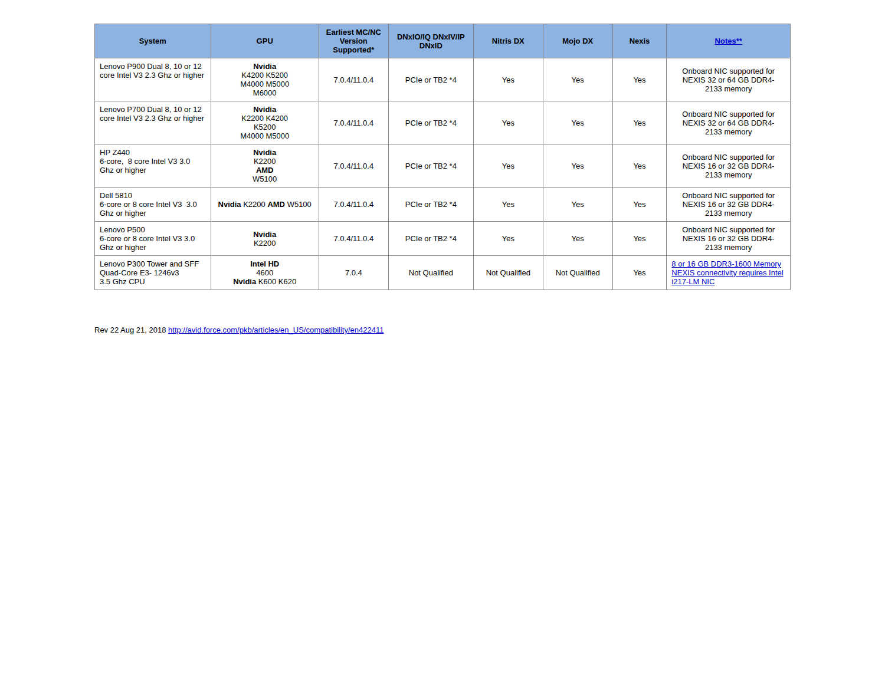| System | GPU | Earliest MC/NC Version Supported* | DNxIO/IQ DNxIV/IP DNxID | Nitris DX | Mojo DX | Nexis | Notes** |
| --- | --- | --- | --- | --- | --- | --- | --- |
| Lenovo P900 Dual 8, 10 or 12 core Intel V3 2.3 Ghz or higher | Nvidia K4200 K5200 M4000 M5000 M6000 | 7.0.4/11.0.4 | PCIe or TB2 *4 | Yes | Yes | Yes | Onboard NIC supported for NEXIS 32 or 64 GB DDR4- 2133 memory |
| Lenovo P700 Dual 8, 10 or 12 core Intel V3 2.3 Ghz or higher | Nvidia K2200 K4200 K5200 M4000 M5000 | 7.0.4/11.0.4 | PCIe or TB2 *4 | Yes | Yes | Yes | Onboard NIC supported for NEXIS 32 or 64 GB DDR4- 2133 memory |
| HP Z440 6-core, 8 core Intel V3 3.0 Ghz or higher | Nvidia K2200 AMD W5100 | 7.0.4/11.0.4 | PCIe or TB2 *4 | Yes | Yes | Yes | Onboard NIC supported for NEXIS 16 or 32 GB DDR4- 2133 memory |
| Dell 5810 6-core or 8 core Intel V3 3.0 Ghz or higher | Nvidia K2200 AMD W5100 | 7.0.4/11.0.4 | PCIe or TB2 *4 | Yes | Yes | Yes | Onboard NIC supported for NEXIS 16 or 32 GB DDR4- 2133 memory |
| Lenovo P500 6-core or 8 core Intel V3 3.0 Ghz or higher | Nvidia K2200 | 7.0.4/11.0.4 | PCIe or TB2 *4 | Yes | Yes | Yes | Onboard NIC supported for NEXIS 16 or 32 GB DDR4- 2133 memory |
| Lenovo P300 Tower and SFF Quad-Core E3- 1246v3 3.5 Ghz CPU | Intel HD 4600 Nvidia K600 K620 | 7.0.4 | Not Qualified | Not Qualified | Not Qualified | Yes | 8 or 16 GB DDR3-1600 Memory NEXIS connectivity requires Intel i217-LM NIC |
Rev 22 Aug 21, 2018 http://avid.force.com/pkb/articles/en_US/compatibility/en422411